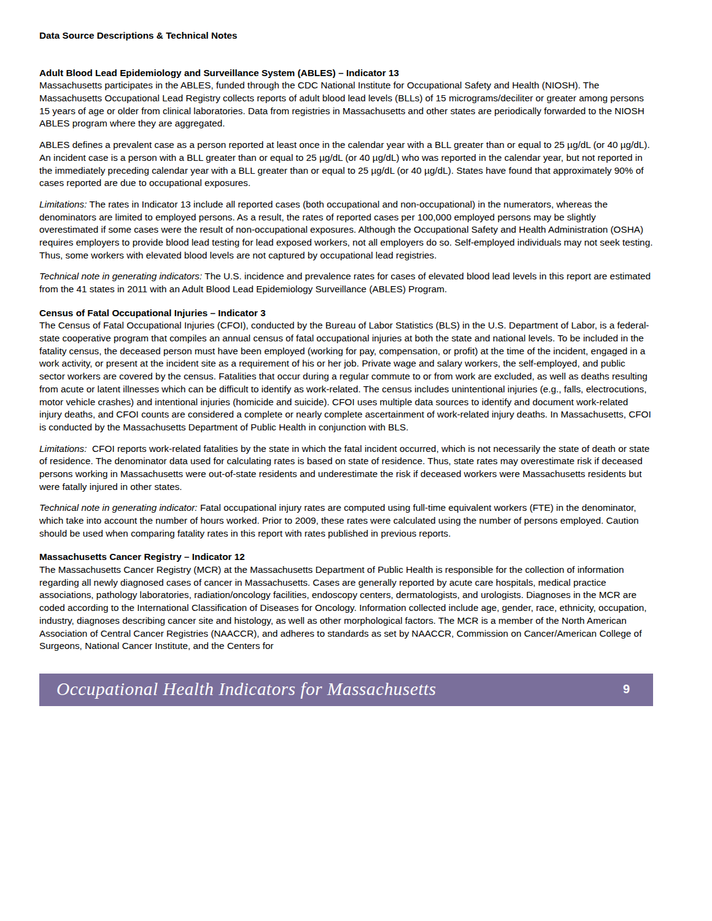Data Source Descriptions & Technical Notes
Adult Blood Lead Epidemiology and Surveillance System (ABLES) – Indicator 13
Massachusetts participates in the ABLES, funded through the CDC National Institute for Occupational Safety and Health (NIOSH). The Massachusetts Occupational Lead Registry collects reports of adult blood lead levels (BLLs) of 15 micrograms/deciliter or greater among persons 15 years of age or older from clinical laboratories. Data from registries in Massachusetts and other states are periodically forwarded to the NIOSH ABLES program where they are aggregated.
ABLES defines a prevalent case as a person reported at least once in the calendar year with a BLL greater than or equal to 25 µg/dL (or 40 µg/dL). An incident case is a person with a BLL greater than or equal to 25 µg/dL (or 40 µg/dL) who was reported in the calendar year, but not reported in the immediately preceding calendar year with a BLL greater than or equal to 25 µg/dL (or 40 µg/dL). States have found that approximately 90% of cases reported are due to occupational exposures.
Limitations: The rates in Indicator 13 include all reported cases (both occupational and non-occupational) in the numerators, whereas the denominators are limited to employed persons. As a result, the rates of reported cases per 100,000 employed persons may be slightly overestimated if some cases were the result of non-occupational exposures. Although the Occupational Safety and Health Administration (OSHA) requires employers to provide blood lead testing for lead exposed workers, not all employers do so. Self-employed individuals may not seek testing. Thus, some workers with elevated blood levels are not captured by occupational lead registries.
Technical note in generating indicators: The U.S. incidence and prevalence rates for cases of elevated blood lead levels in this report are estimated from the 41 states in 2011 with an Adult Blood Lead Epidemiology Surveillance (ABLES) Program.
Census of Fatal Occupational Injuries – Indicator 3
The Census of Fatal Occupational Injuries (CFOI), conducted by the Bureau of Labor Statistics (BLS) in the U.S. Department of Labor, is a federal-state cooperative program that compiles an annual census of fatal occupational injuries at both the state and national levels. To be included in the fatality census, the deceased person must have been employed (working for pay, compensation, or profit) at the time of the incident, engaged in a work activity, or present at the incident site as a requirement of his or her job. Private wage and salary workers, the self-employed, and public sector workers are covered by the census. Fatalities that occur during a regular commute to or from work are excluded, as well as deaths resulting from acute or latent illnesses which can be difficult to identify as work-related. The census includes unintentional injuries (e.g., falls, electrocutions, motor vehicle crashes) and intentional injuries (homicide and suicide). CFOI uses multiple data sources to identify and document work-related injury deaths, and CFOI counts are considered a complete or nearly complete ascertainment of work-related injury deaths. In Massachusetts, CFOI is conducted by the Massachusetts Department of Public Health in conjunction with BLS.
Limitations: CFOI reports work-related fatalities by the state in which the fatal incident occurred, which is not necessarily the state of death or state of residence. The denominator data used for calculating rates is based on state of residence. Thus, state rates may overestimate risk if deceased persons working in Massachusetts were out-of-state residents and underestimate the risk if deceased workers were Massachusetts residents but were fatally injured in other states.
Technical note in generating indicator: Fatal occupational injury rates are computed using full-time equivalent workers (FTE) in the denominator, which take into account the number of hours worked. Prior to 2009, these rates were calculated using the number of persons employed. Caution should be used when comparing fatality rates in this report with rates published in previous reports.
Massachusetts Cancer Registry – Indicator 12
The Massachusetts Cancer Registry (MCR) at the Massachusetts Department of Public Health is responsible for the collection of information regarding all newly diagnosed cases of cancer in Massachusetts. Cases are generally reported by acute care hospitals, medical practice associations, pathology laboratories, radiation/oncology facilities, endoscopy centers, dermatologists, and urologists. Diagnoses in the MCR are coded according to the International Classification of Diseases for Oncology. Information collected include age, gender, race, ethnicity, occupation, industry, diagnoses describing cancer site and histology, as well as other morphological factors. The MCR is a member of the North American Association of Central Cancer Registries (NAACCR), and adheres to standards as set by NAACCR, Commission on Cancer/American College of Surgeons, National Cancer Institute, and the Centers for
Occupational Health Indicators for Massachusetts 9